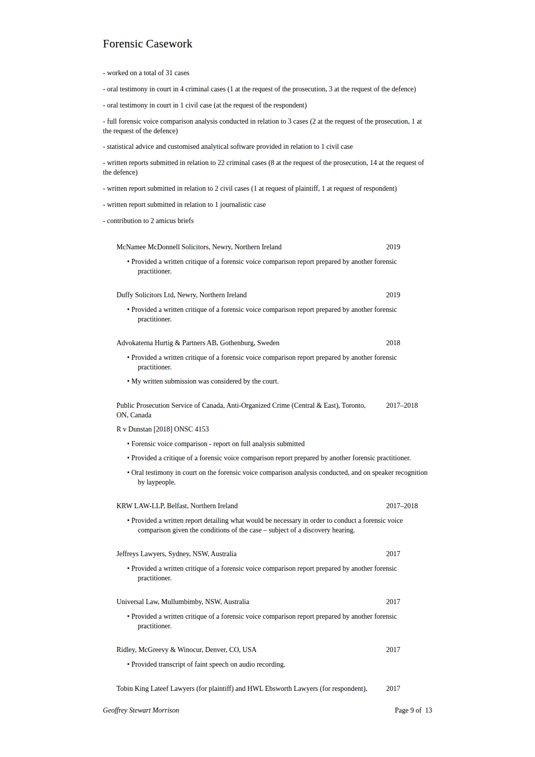Forensic Casework
- worked on a total of 31 cases
- oral testimony in court in 4 criminal cases (1 at the request of the prosecution, 3 at the request of the defence)
- oral testimony in court in 1 civil case (at the request of the respondent)
- full forensic voice comparison analysis conducted in relation to 3 cases (2 at the request of the prosecution, 1 at the request of the defence)
- statistical advice and customised analytical software provided in relation to 1 civil case
- written reports submitted in relation to 22 criminal cases (8 at the request of the prosecution, 14 at the request of the defence)
- written report submitted in relation to 2 civil cases (1 at request of plaintiff, 1 at request of respondent)
- written report submitted in relation to 1 journalistic case
- contribution to 2 amicus briefs
McNamee McDonnell Solicitors, Newry, Northern Ireland
2019
Provided a written critique of a forensic voice comparison report prepared by another forensic practitioner.
Duffy Solicitors Ltd, Newry, Northern Ireland
2019
Provided a written critique of a forensic voice comparison report prepared by another forensic practitioner.
Advokaterna Hurtig & Partners AB, Gothenburg, Sweden
2018
Provided a written critique of a forensic voice comparison report prepared by another forensic practitioner.
My written submission was considered by the court.
Public Prosecution Service of Canada, Anti-Organized Crime (Central & East), Toronto, ON, Canada
2017–2018
R v Dunstan [2018] ONSC 4153
Forensic voice comparison - report on full analysis submitted
Provided a critique of a forensic voice comparison report prepared by another forensic practitioner.
Oral testimony in court on the forensic voice comparison analysis conducted, and on speaker recognition by laypeople.
KRW LAW-LLP, Belfast, Northern Ireland
2017–2018
Provided a written report detailing what would be necessary in order to conduct a forensic voice comparison given the conditions of the case – subject of a discovery hearing.
Jeffreys Lawyers, Sydney, NSW, Australia
2017
Provided a written critique of a forensic voice comparison report prepared by another forensic practitioner.
Universal Law, Mullumbimby, NSW, Australia
2017
Provided a written critique of a forensic voice comparison report prepared by another forensic practitioner.
Ridley, McGreevy & Winocur, Denver, CO, USA
2017
Provided transcript of faint speech on audio recording.
Tobin King Lateef Lawyers (for plaintiff) and HWL Ebsworth Lawyers (for respondent),
2017
Geoffrey Stewart Morrison
Page 9 of 13